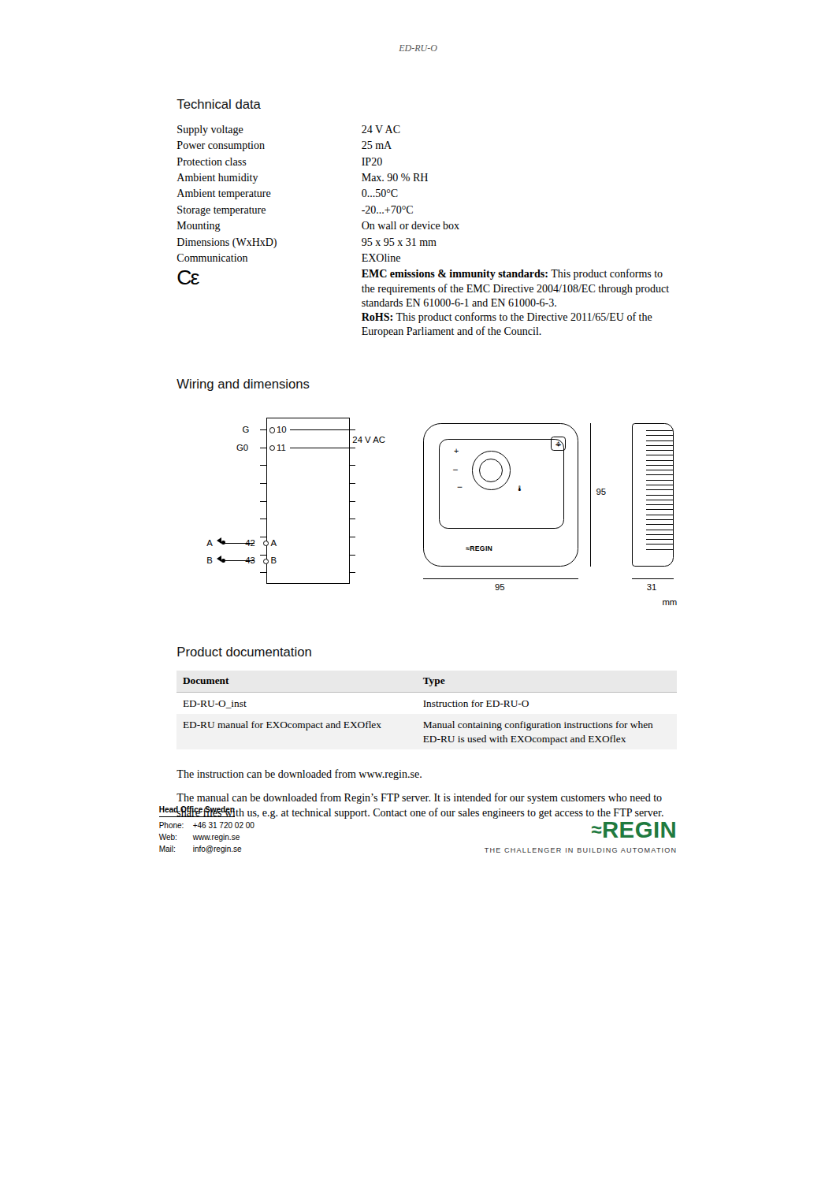ED-RU-O
Technical data
| Supply voltage | 24 V AC |
| Power consumption | 25 mA |
| Protection class | IP20 |
| Ambient humidity | Max. 90 % RH |
| Ambient temperature | 0...50°C |
| Storage temperature | -20...+70°C |
| Mounting | On wall or device box |
| Dimensions (WxHxD) | 95 x 95 x 31 mm |
| Communication | EXOline |
| Cε | EMC emissions & immunity standards: This product conforms to the requirements of the EMC Directive 2004/108/EC through product standards EN 61000-6-1 and EN 61000-6-3. RoHS: This product conforms to the Directive 2011/65/EU of the European Parliament and of the Council. |
Wiring and dimensions
G
G0
10
11
24 V AC
A
B
42
43
A
B
+
−
−
⎈
🌡
≈REGIN
95
95
31
mm
Product documentation
| Document | Type |
| --- | --- |
| ED-RU-O_inst | Instruction for ED-RU-O |
| ED-RU manual for EXOcompact and EXOflex | Manual containing configuration instructions for when ED-RU is used with EXOcompact and EXOflex |
The instruction can be downloaded from www.regin.se.
The manual can be downloaded from Regin’s FTP server. It is intended for our system customers who need to share files with us, e.g. at technical support. Contact one of our sales engineers to get access to the FTP server.
Head Office Sweden
| Phone: | +46 31 720 02 00 |
| Web: | www.regin.se |
| Mail: | info@regin.se |
≈REGIN
THE CHALLENGER IN BUILDING AUTOMATION